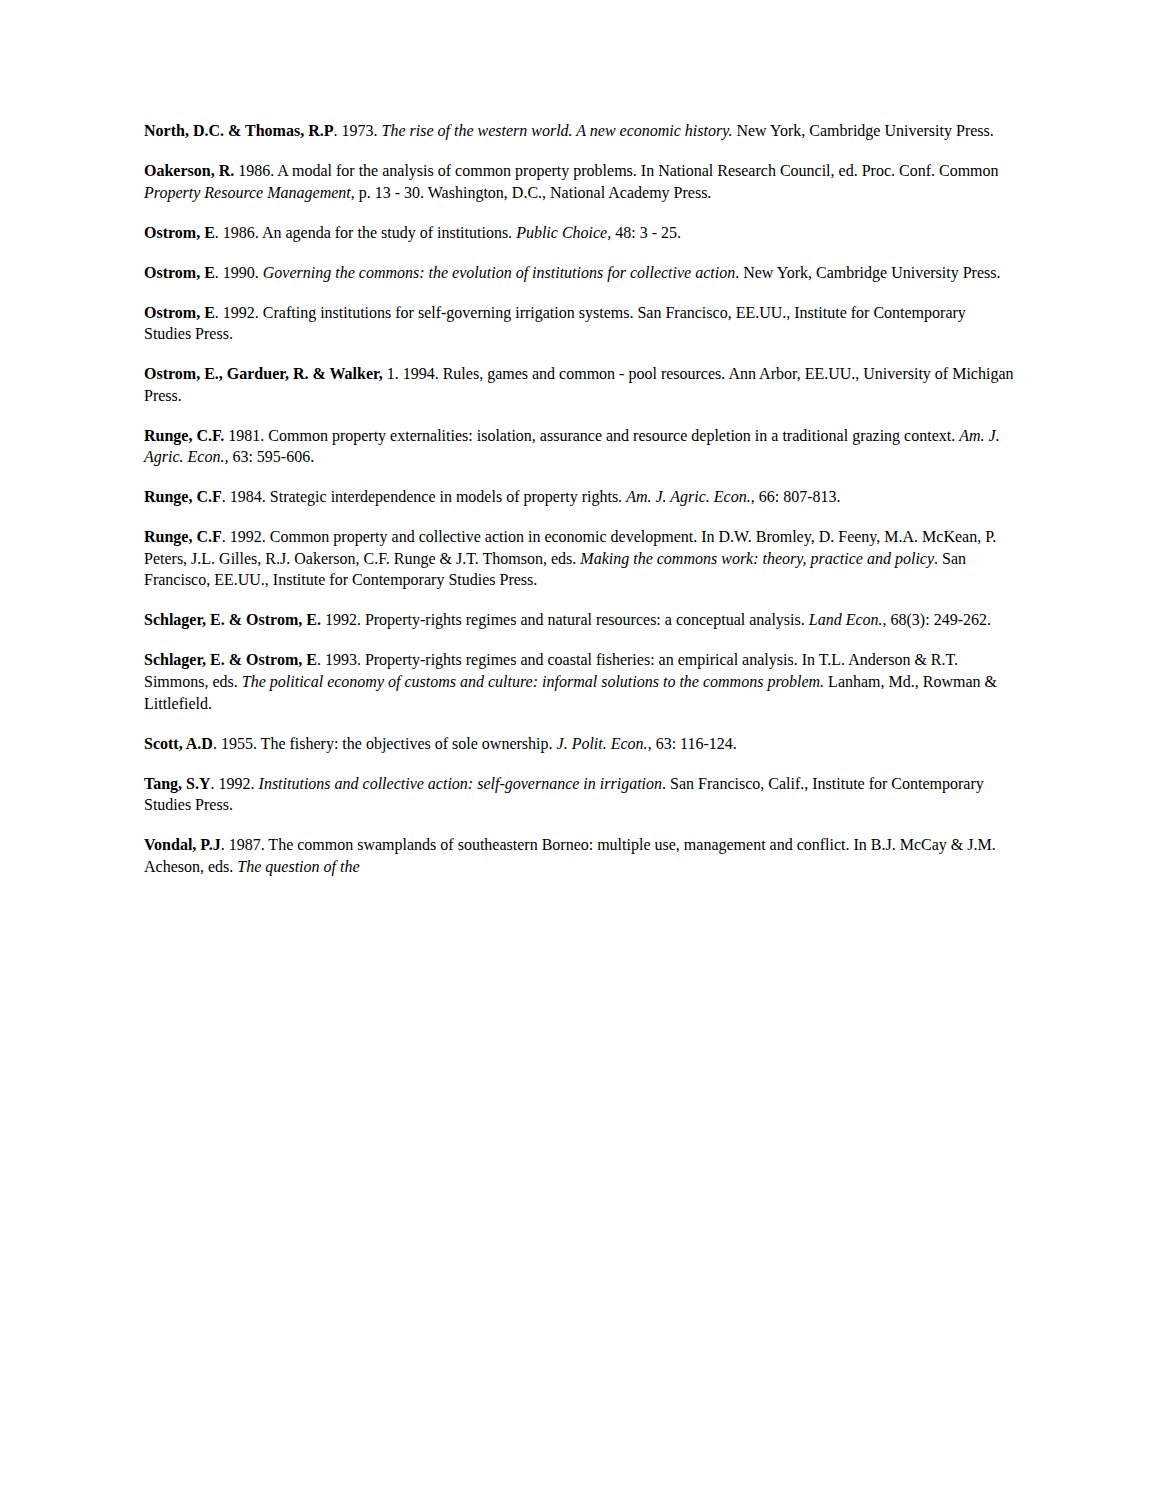North, D.C. & Thomas, R.P. 1973. The rise of the western world. A new economic history. New York, Cambridge University Press.
Oakerson, R. 1986. A modal for the analysis of common property problems. In National Research Council, ed. Proc. Conf. Common Property Resource Management, p. 13 - 30. Washington, D.C., National Academy Press.
Ostrom, E. 1986. An agenda for the study of institutions. Public Choice, 48: 3 - 25.
Ostrom, E. 1990. Governing the commons: the evolution of institutions for collective action. New York, Cambridge University Press.
Ostrom, E. 1992. Crafting institutions for self-governing irrigation systems. San Francisco, EE.UU., Institute for Contemporary Studies Press.
Ostrom, E., Garduer, R. & Walker, 1. 1994. Rules, games and common - pool resources. Ann Arbor, EE.UU., University of Michigan Press.
Runge, C.F. 1981. Common property externalities: isolation, assurance and resource depletion in a traditional grazing context. Am. J. Agric. Econ., 63: 595-606.
Runge, C.F. 1984. Strategic interdependence in models of property rights. Am. J. Agric. Econ., 66: 807-813.
Runge, C.F. 1992. Common property and collective action in economic development. In D.W. Bromley, D. Feeny, M.A. McKean, P. Peters, J.L. Gilles, R.J. Oakerson, C.F. Runge & J.T. Thomson, eds. Making the commons work: theory, practice and policy. San Francisco, EE.UU., Institute for Contemporary Studies Press.
Schlager, E. & Ostrom, E. 1992. Property-rights regimes and natural resources: a conceptual analysis. Land Econ., 68(3): 249-262.
Schlager, E. & Ostrom, E. 1993. Property-rights regimes and coastal fisheries: an empirical analysis. In T.L. Anderson & R.T. Simmons, eds. The political economy of customs and culture: informal solutions to the commons problem. Lanham, Md., Rowman & Littlefield.
Scott, A.D. 1955. The fishery: the objectives of sole ownership. J. Polit. Econ., 63: 116-124.
Tang, S.Y. 1992. Institutions and collective action: self-governance in irrigation. San Francisco, Calif., Institute for Contemporary Studies Press.
Vondal, P.J. 1987. The common swamplands of southeastern Borneo: multiple use, management and conflict. In B.J. McCay & J.M. Acheson, eds. The question of the